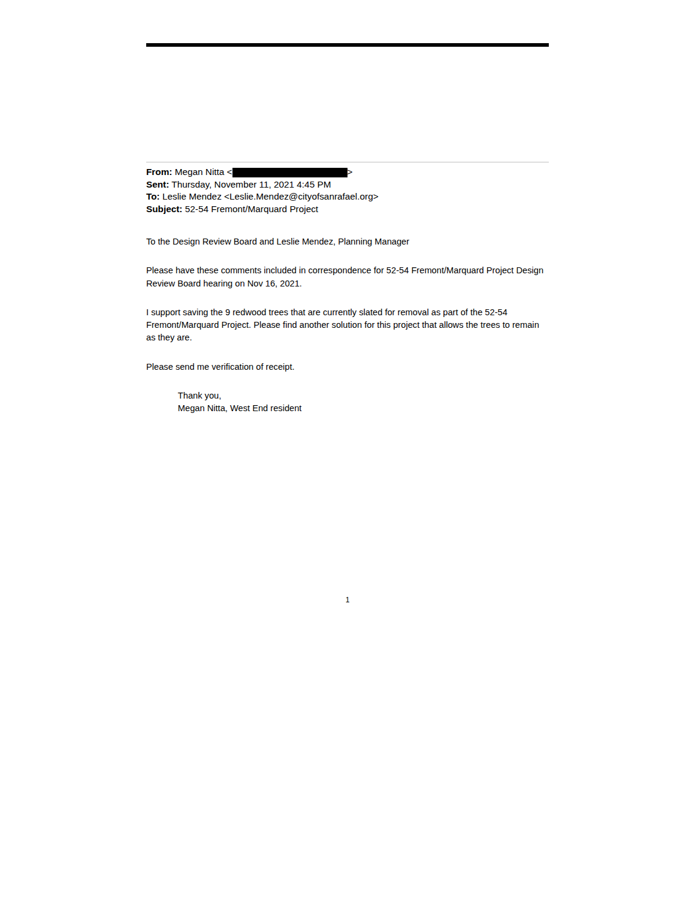From: Megan Nitta <redacted>
Sent: Thursday, November 11, 2021 4:45 PM
To: Leslie Mendez <Leslie.Mendez@cityofsanrafael.org>
Subject: 52-54 Fremont/Marquard Project
To the Design Review Board and Leslie Mendez, Planning Manager
Please have these comments included in correspondence for 52-54 Fremont/Marquard Project Design Review Board hearing on Nov 16, 2021.
I support saving the 9 redwood trees that are currently slated for removal as part of the 52-54 Fremont/Marquard Project. Please find another solution for this project that allows the trees to remain as they are.
Please send me verification of receipt.
Thank you,
Megan Nitta, West End resident
1